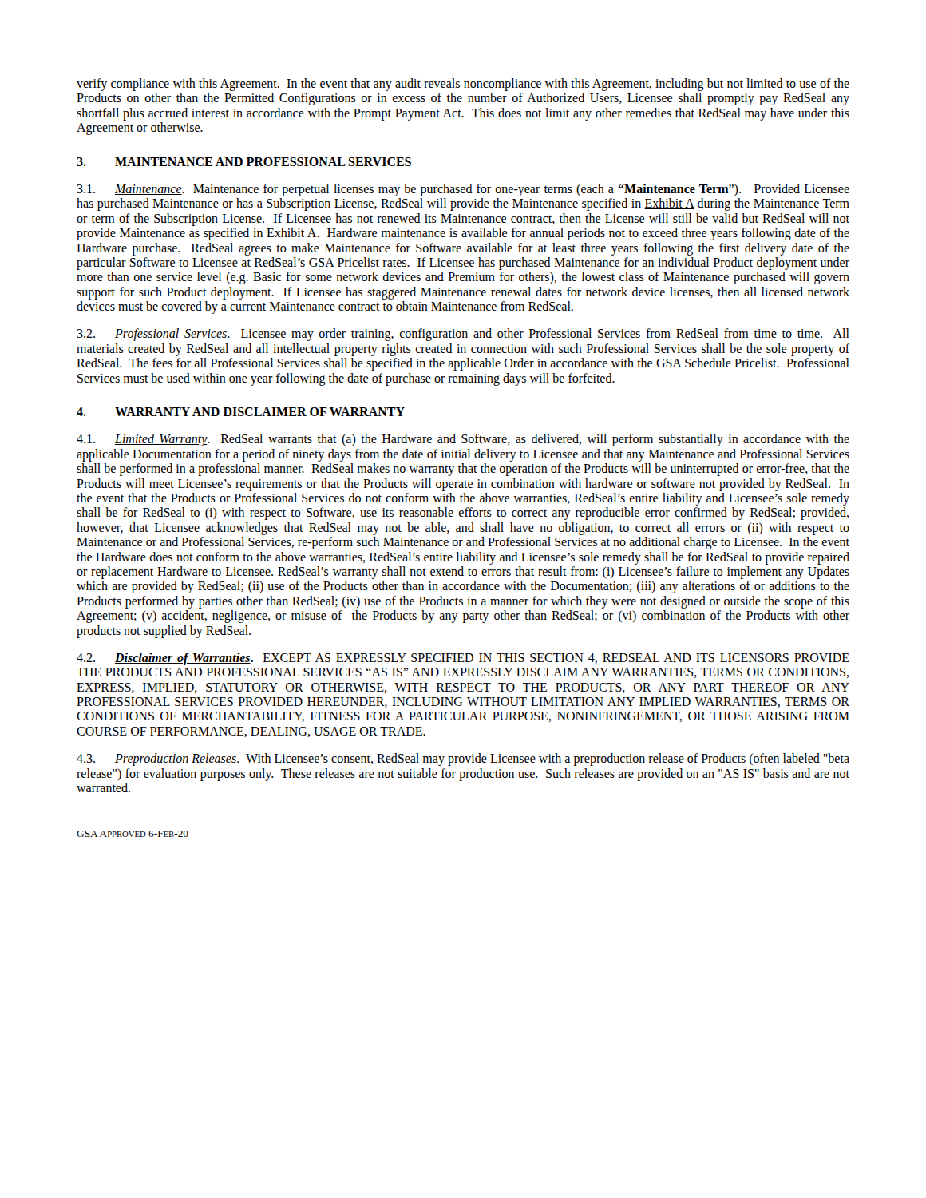verify compliance with this Agreement. In the event that any audit reveals noncompliance with this Agreement, including but not limited to use of the Products on other than the Permitted Configurations or in excess of the number of Authorized Users, Licensee shall promptly pay RedSeal any shortfall plus accrued interest in accordance with the Prompt Payment Act. This does not limit any other remedies that RedSeal may have under this Agreement or otherwise.
3. MAINTENANCE AND PROFESSIONAL SERVICES
3.1. Maintenance. Maintenance for perpetual licenses may be purchased for one-year terms (each a “Maintenance Term”). Provided Licensee has purchased Maintenance or has a Subscription License, RedSeal will provide the Maintenance specified in Exhibit A during the Maintenance Term or term of the Subscription License. If Licensee has not renewed its Maintenance contract, then the License will still be valid but RedSeal will not provide Maintenance as specified in Exhibit A. Hardware maintenance is available for annual periods not to exceed three years following date of the Hardware purchase. RedSeal agrees to make Maintenance for Software available for at least three years following the first delivery date of the particular Software to Licensee at RedSeal’s GSA Pricelist rates. If Licensee has purchased Maintenance for an individual Product deployment under more than one service level (e.g. Basic for some network devices and Premium for others), the lowest class of Maintenance purchased will govern support for such Product deployment. If Licensee has staggered Maintenance renewal dates for network device licenses, then all licensed network devices must be covered by a current Maintenance contract to obtain Maintenance from RedSeal.
3.2. Professional Services. Licensee may order training, configuration and other Professional Services from RedSeal from time to time. All materials created by RedSeal and all intellectual property rights created in connection with such Professional Services shall be the sole property of RedSeal. The fees for all Professional Services shall be specified in the applicable Order in accordance with the GSA Schedule Pricelist. Professional Services must be used within one year following the date of purchase or remaining days will be forfeited.
4. WARRANTY AND DISCLAIMER OF WARRANTY
4.1. Limited Warranty. RedSeal warrants that (a) the Hardware and Software, as delivered, will perform substantially in accordance with the applicable Documentation for a period of ninety days from the date of initial delivery to Licensee and that any Maintenance and Professional Services shall be performed in a professional manner. RedSeal makes no warranty that the operation of the Products will be uninterrupted or error-free, that the Products will meet Licensee’s requirements or that the Products will operate in combination with hardware or software not provided by RedSeal. In the event that the Products or Professional Services do not conform with the above warranties, RedSeal’s entire liability and Licensee’s sole remedy shall be for RedSeal to (i) with respect to Software, use its reasonable efforts to correct any reproducible error confirmed by RedSeal; provided, however, that Licensee acknowledges that RedSeal may not be able, and shall have no obligation, to correct all errors or (ii) with respect to Maintenance or and Professional Services, re-perform such Maintenance or and Professional Services at no additional charge to Licensee. In the event the Hardware does not conform to the above warranties, RedSeal’s entire liability and Licensee’s sole remedy shall be for RedSeal to provide repaired or replacement Hardware to Licensee. RedSeal’s warranty shall not extend to errors that result from: (i) Licensee’s failure to implement any Updates which are provided by RedSeal; (ii) use of the Products other than in accordance with the Documentation; (iii) any alterations of or additions to the Products performed by parties other than RedSeal; (iv) use of the Products in a manner for which they were not designed or outside the scope of this Agreement; (v) accident, negligence, or misuse of the Products by any party other than RedSeal; or (vi) combination of the Products with other products not supplied by RedSeal.
4.2. Disclaimer of Warranties. EXCEPT AS EXPRESSLY SPECIFIED IN THIS SECTION 4, REDSEAL AND ITS LICENSORS PROVIDE THE PRODUCTS AND PROFESSIONAL SERVICES “AS IS” AND EXPRESSLY DISCLAIM ANY WARRANTIES, TERMS OR CONDITIONS, EXPRESS, IMPLIED, STATUTORY OR OTHERWISE, WITH RESPECT TO THE PRODUCTS, OR ANY PART THEREOF OR ANY PROFESSIONAL SERVICES PROVIDED HEREUNDER, INCLUDING WITHOUT LIMITATION ANY IMPLIED WARRANTIES, TERMS OR CONDITIONS OF MERCHANTABILITY, FITNESS FOR A PARTICULAR PURPOSE, NONINFRINGEMENT, OR THOSE ARISING FROM COURSE OF PERFORMANCE, DEALING, USAGE OR TRADE.
4.3. Preproduction Releases. With Licensee’s consent, RedSeal may provide Licensee with a preproduction release of Products (often labeled "beta release") for evaluation purposes only. These releases are not suitable for production use. Such releases are provided on an "AS IS" basis and are not warranted.
GSA APPROVED 6-FEB-20